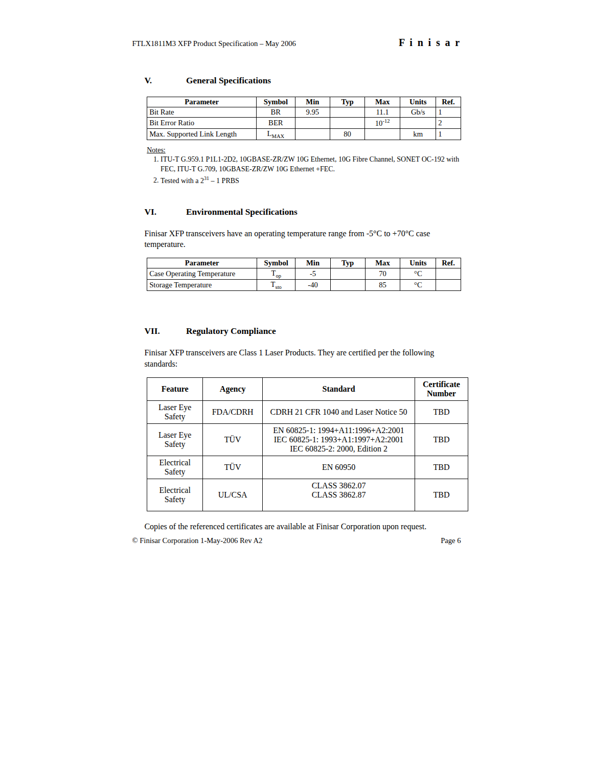FTLX1811M3 XFP Product Specification – May 2006
F i n i s a r
V. General Specifications
| Parameter | Symbol | Min | Typ | Max | Units | Ref. |
| --- | --- | --- | --- | --- | --- | --- |
| Bit Rate | BR | 9.95 | | 11.1 | Gb/s | 1 |
| Bit Error Ratio | BER | | | 10 -12 | | 2 |
| Max. Supported Link Length | L MAX | | 80 | | km | 1 |
Notes:
ITU-T G.959.1 P1L1-2D2, 10GBASE-ZR/ZW 10G Ethernet, 10G Fibre Channel, SONET OC-192 with FEC, ITU-T G.709, 10GBASE-ZR/ZW 10G Ethernet +FEC.
Tested with a 231 – 1 PRBS
VI. Environmental Specifications
Finisar XFP transceivers have an operating temperature range from -5°C to +70°C case temperature.
| Parameter | Symbol | Min | Typ | Max | Units | Ref. |
| --- | --- | --- | --- | --- | --- | --- |
| Case Operating Temperature | T op | -5 | | 70 | °C | |
| Storage Temperature | T sto | -40 | | 85 | °C | |
VII. Regulatory Compliance
Finisar XFP transceivers are Class 1 Laser Products. They are certified per the following standards:
| Feature | Agency | Standard | Certificate Number |
| --- | --- | --- | --- |
| Laser Eye Safety | FDA/CDRH | CDRH 21 CFR 1040 and Laser Notice 50 | TBD |
| Laser Eye Safety | TÜV | EN 60825-1: 1994+A11:1996+A2:2001 IEC 60825-1: 1993+A1:1997+A2:2001 IEC 60825-2: 2000, Edition 2 | TBD |
| Electrical Safety | TÜV | EN 60950 | TBD |
| Electrical Safety | UL/CSA | CLASS 3862.07 CLASS 3862.87 | TBD |
Copies of the referenced certificates are available at Finisar Corporation upon request.
© Finisar Corporation 1-May-2006 Rev A2
Page 6